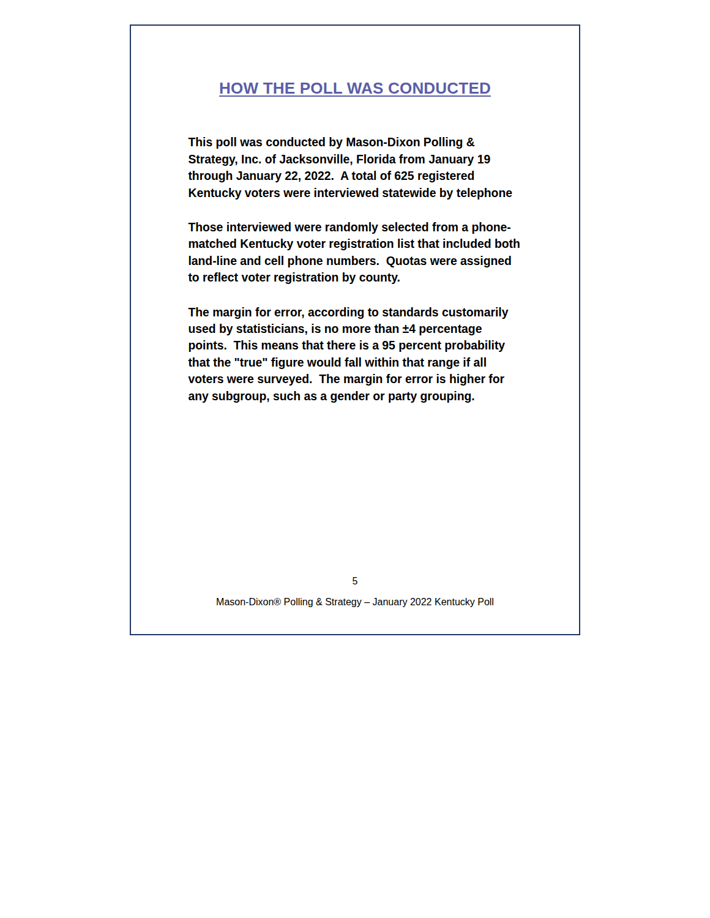HOW THE POLL WAS CONDUCTED
This poll was conducted by Mason-Dixon Polling & Strategy, Inc. of Jacksonville, Florida from January 19 through January 22, 2022. A total of 625 registered Kentucky voters were interviewed statewide by telephone
Those interviewed were randomly selected from a phone-matched Kentucky voter registration list that included both land-line and cell phone numbers. Quotas were assigned to reflect voter registration by county.
The margin for error, according to standards customarily used by statisticians, is no more than ±4 percentage points. This means that there is a 95 percent probability that the "true" figure would fall within that range if all voters were surveyed. The margin for error is higher for any subgroup, such as a gender or party grouping.
5
Mason-Dixon® Polling & Strategy – January 2022 Kentucky Poll